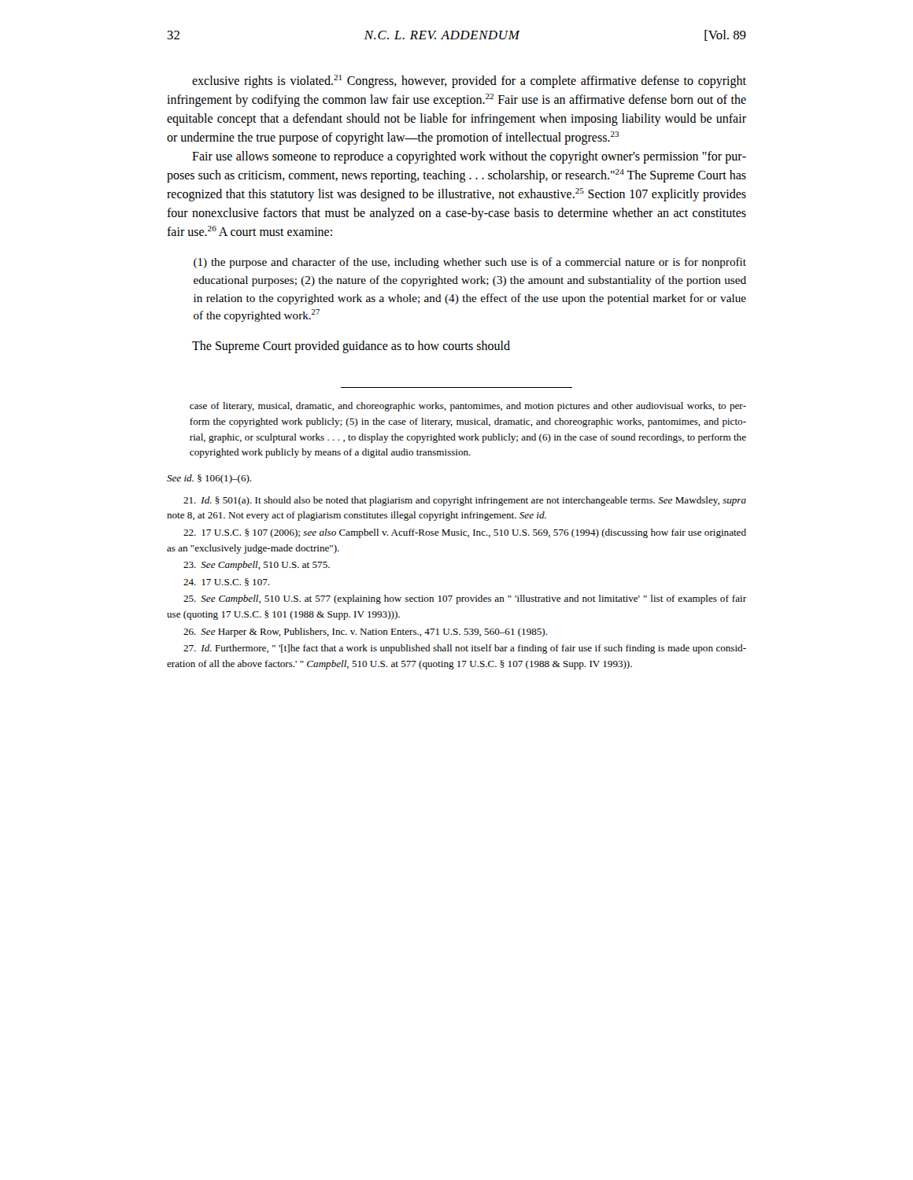32 N.C. L. Rev. Addendum [Vol. 89
exclusive rights is violated.21 Congress, however, provided for a complete affirmative defense to copyright infringement by codifying the common law fair use exception.22 Fair use is an affirmative defense born out of the equitable concept that a defendant should not be liable for infringement when imposing liability would be unfair or undermine the true purpose of copyright law—the promotion of intellectual progress.23
Fair use allows someone to reproduce a copyrighted work without the copyright owner's permission "for purposes such as criticism, comment, news reporting, teaching . . . scholarship, or research."24 The Supreme Court has recognized that this statutory list was designed to be illustrative, not exhaustive.25 Section 107 explicitly provides four nonexclusive factors that must be analyzed on a case-by-case basis to determine whether an act constitutes fair use.26 A court must examine:
(1) the purpose and character of the use, including whether such use is of a commercial nature or is for nonprofit educational purposes; (2) the nature of the copyrighted work; (3) the amount and substantiality of the portion used in relation to the copyrighted work as a whole; and (4) the effect of the use upon the potential market for or value of the copyrighted work.27
The Supreme Court provided guidance as to how courts should
case of literary, musical, dramatic, and choreographic works, pantomimes, and motion pictures and other audiovisual works, to perform the copyrighted work publicly; (5) in the case of literary, musical, dramatic, and choreographic works, pantomimes, and pictorial, graphic, or sculptural works . . . , to display the copyrighted work publicly; and (6) in the case of sound recordings, to perform the copyrighted work publicly by means of a digital audio transmission.
See id. § 106(1)–(6).
Id. § 501(a). It should also be noted that plagiarism and copyright infringement are not interchangeable terms. See Mawdsley, supra note 8, at 261. Not every act of plagiarism constitutes illegal copyright infringement. See id.
17 U.S.C. § 107 (2006); see also Campbell v. Acuff-Rose Music, Inc., 510 U.S. 569, 576 (1994) (discussing how fair use originated as an "exclusively judge-made doctrine").
See Campbell, 510 U.S. at 575.
17 U.S.C. § 107.
See Campbell, 510 U.S. at 577 (explaining how section 107 provides an " 'illustrative and not limitative' " list of examples of fair use (quoting 17 U.S.C. § 101 (1988 & Supp. IV 1993))).
See Harper & Row, Publishers, Inc. v. Nation Enters., 471 U.S. 539, 560–61 (1985).
Id. Furthermore, " '[t]he fact that a work is unpublished shall not itself bar a finding of fair use if such finding is made upon consideration of all the above factors.' " Campbell, 510 U.S. at 577 (quoting 17 U.S.C. § 107 (1988 & Supp. IV 1993)).